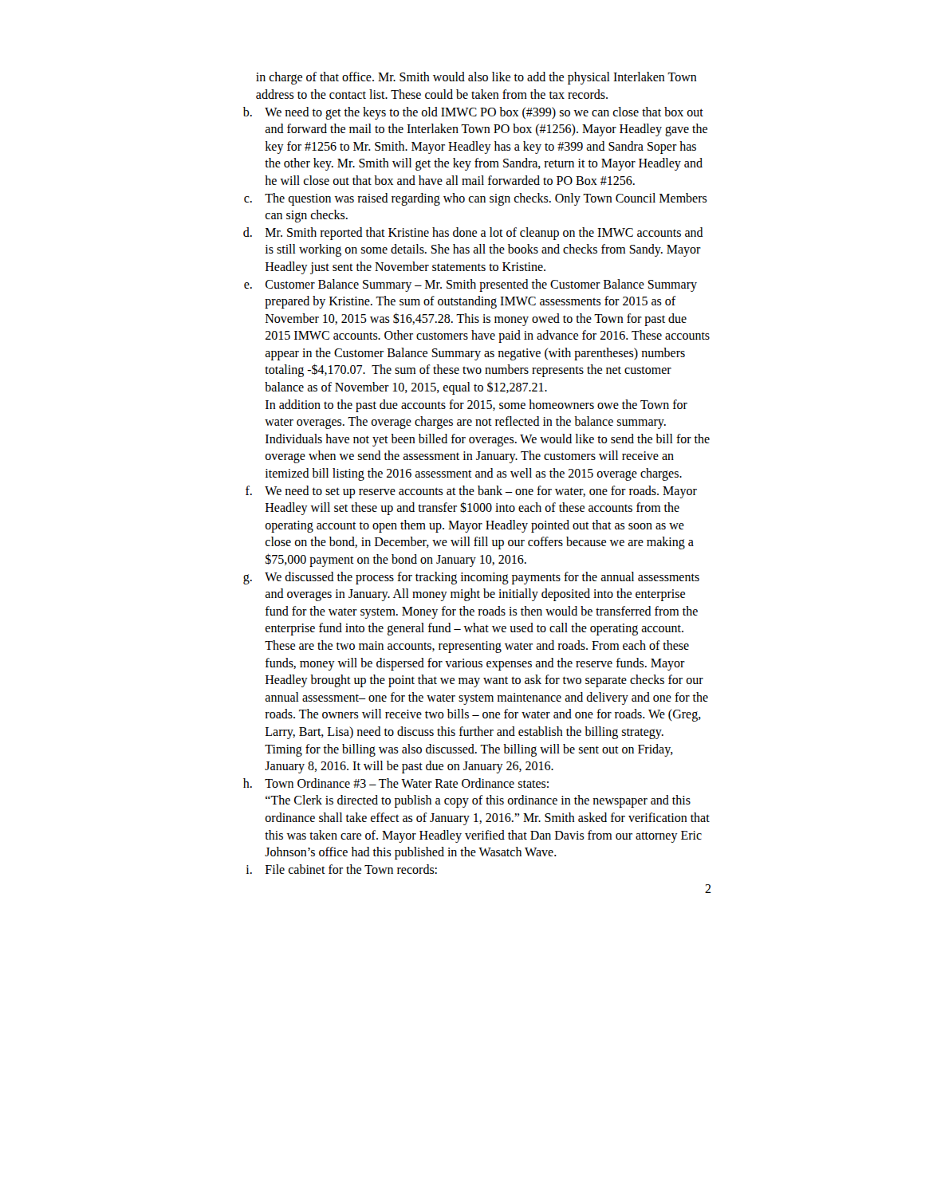in charge of that office. Mr. Smith would also like to add the physical Interlaken Town address to the contact list. These could be taken from the tax records.
We need to get the keys to the old IMWC PO box (#399) so we can close that box out and forward the mail to the Interlaken Town PO box (#1256). Mayor Headley gave the key for #1256 to Mr. Smith. Mayor Headley has a key to #399 and Sandra Soper has the other key. Mr. Smith will get the key from Sandra, return it to Mayor Headley and he will close out that box and have all mail forwarded to PO Box #1256.
The question was raised regarding who can sign checks. Only Town Council Members can sign checks.
Mr. Smith reported that Kristine has done a lot of cleanup on the IMWC accounts and is still working on some details. She has all the books and checks from Sandy. Mayor Headley just sent the November statements to Kristine.
Customer Balance Summary – Mr. Smith presented the Customer Balance Summary prepared by Kristine. The sum of outstanding IMWC assessments for 2015 as of November 10, 2015 was $16,457.28. This is money owed to the Town for past due 2015 IMWC accounts. Other customers have paid in advance for 2016. These accounts appear in the Customer Balance Summary as negative (with parentheses) numbers totaling -$4,170.07. The sum of these two numbers represents the net customer balance as of November 10, 2015, equal to $12,287.21.
In addition to the past due accounts for 2015, some homeowners owe the Town for water overages. The overage charges are not reflected in the balance summary. Individuals have not yet been billed for overages. We would like to send the bill for the overage when we send the assessment in January. The customers will receive an itemized bill listing the 2016 assessment and as well as the 2015 overage charges.
We need to set up reserve accounts at the bank – one for water, one for roads. Mayor Headley will set these up and transfer $1000 into each of these accounts from the operating account to open them up. Mayor Headley pointed out that as soon as we close on the bond, in December, we will fill up our coffers because we are making a $75,000 payment on the bond on January 10, 2016.
We discussed the process for tracking incoming payments for the annual assessments and overages in January. All money might be initially deposited into the enterprise fund for the water system. Money for the roads is then would be transferred from the enterprise fund into the general fund – what we used to call the operating account. These are the two main accounts, representing water and roads. From each of these funds, money will be dispersed for various expenses and the reserve funds. Mayor Headley brought up the point that we may want to ask for two separate checks for our annual assessment– one for the water system maintenance and delivery and one for the roads. The owners will receive two bills – one for water and one for roads. We (Greg, Larry, Bart, Lisa) need to discuss this further and establish the billing strategy.
Timing for the billing was also discussed. The billing will be sent out on Friday, January 8, 2016. It will be past due on January 26, 2016.
Town Ordinance #3 – The Water Rate Ordinance states:
“The Clerk is directed to publish a copy of this ordinance in the newspaper and this ordinance shall take effect as of January 1, 2016.” Mr. Smith asked for verification that this was taken care of. Mayor Headley verified that Dan Davis from our attorney Eric Johnson’s office had this published in the Wasatch Wave.
File cabinet for the Town records:
2